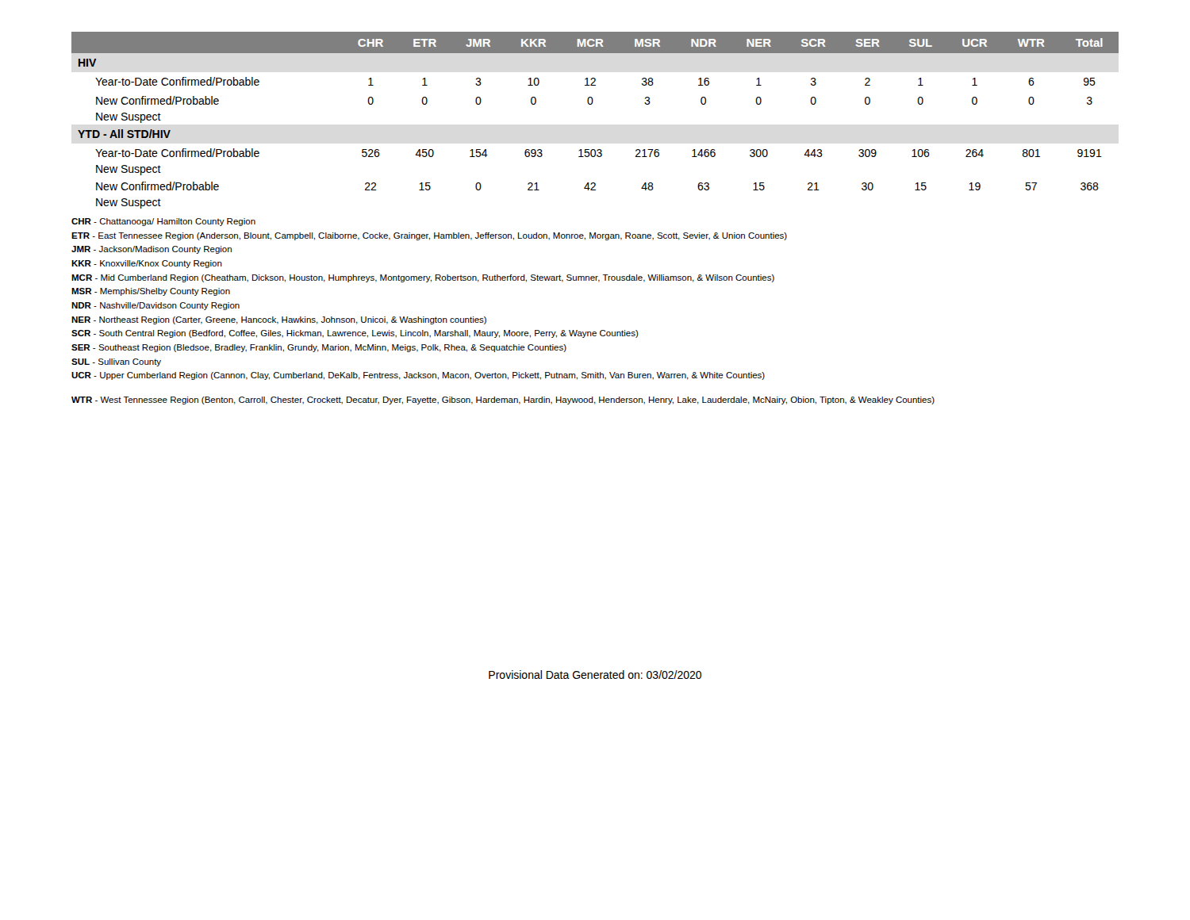| | CHR | ETR | JMR | KKR | MCR | MSR | NDR | NER | SCR | SER | SUL | UCR | WTR | Total |
| --- | --- | --- | --- | --- | --- | --- | --- | --- | --- | --- | --- | --- | --- | --- |
| HIV |
| Year-to-Date Confirmed/Probable | 1 | 1 | 3 | 10 | 12 | 38 | 16 | 1 | 3 | 2 | 1 | 1 | 6 | 95 |
| New Confirmed/Probable | 0 | 0 | 0 | 0 | 0 | 3 | 0 | 0 | 0 | 0 | 0 | 0 | 0 | 3 |
| New Suspect | | | | | | | | | | | | | | |
| YTD - All STD/HIV |
| Year-to-Date Confirmed/Probable | 526 | 450 | 154 | 693 | 1503 | 2176 | 1466 | 300 | 443 | 309 | 106 | 264 | 801 | 9191 |
| New Suspect | | | | | | | | | | | | | | |
| New Confirmed/Probable | 22 | 15 | 0 | 21 | 42 | 48 | 63 | 15 | 21 | 30 | 15 | 19 | 57 | 368 |
| New Suspect | | | | | | | | | | | | | | |
CHR - Chattanooga/ Hamilton County Region
ETR - East Tennessee Region (Anderson, Blount, Campbell, Claiborne, Cocke, Grainger, Hamblen, Jefferson, Loudon, Monroe, Morgan, Roane, Scott, Sevier, & Union Counties)
JMR - Jackson/Madison County Region
KKR - Knoxville/Knox County Region
MCR - Mid Cumberland Region (Cheatham, Dickson, Houston, Humphreys, Montgomery, Robertson, Rutherford, Stewart, Sumner, Trousdale, Williamson, & Wilson Counties)
MSR - Memphis/Shelby County Region
NDR - Nashville/Davidson County Region
NER - Northeast Region (Carter, Greene, Hancock, Hawkins, Johnson, Unicoi, & Washington counties)
SCR - South Central Region (Bedford, Coffee, Giles, Hickman, Lawrence, Lewis, Lincoln, Marshall, Maury, Moore, Perry, & Wayne Counties)
SER - Southeast Region (Bledsoe, Bradley, Franklin, Grundy, Marion, McMinn, Meigs, Polk, Rhea, & Sequatchie Counties)
SUL - Sullivan County
UCR - Upper Cumberland Region (Cannon, Clay, Cumberland, DeKalb, Fentress, Jackson, Macon, Overton, Pickett, Putnam, Smith, Van Buren, Warren, & White Counties)
WTR - West Tennessee Region (Benton, Carroll, Chester, Crockett, Decatur, Dyer, Fayette, Gibson, Hardeman, Hardin, Haywood, Henderson, Henry, Lake, Lauderdale, McNairy, Obion, Tipton, & Weakley Counties)
Provisional Data Generated on: 03/02/2020